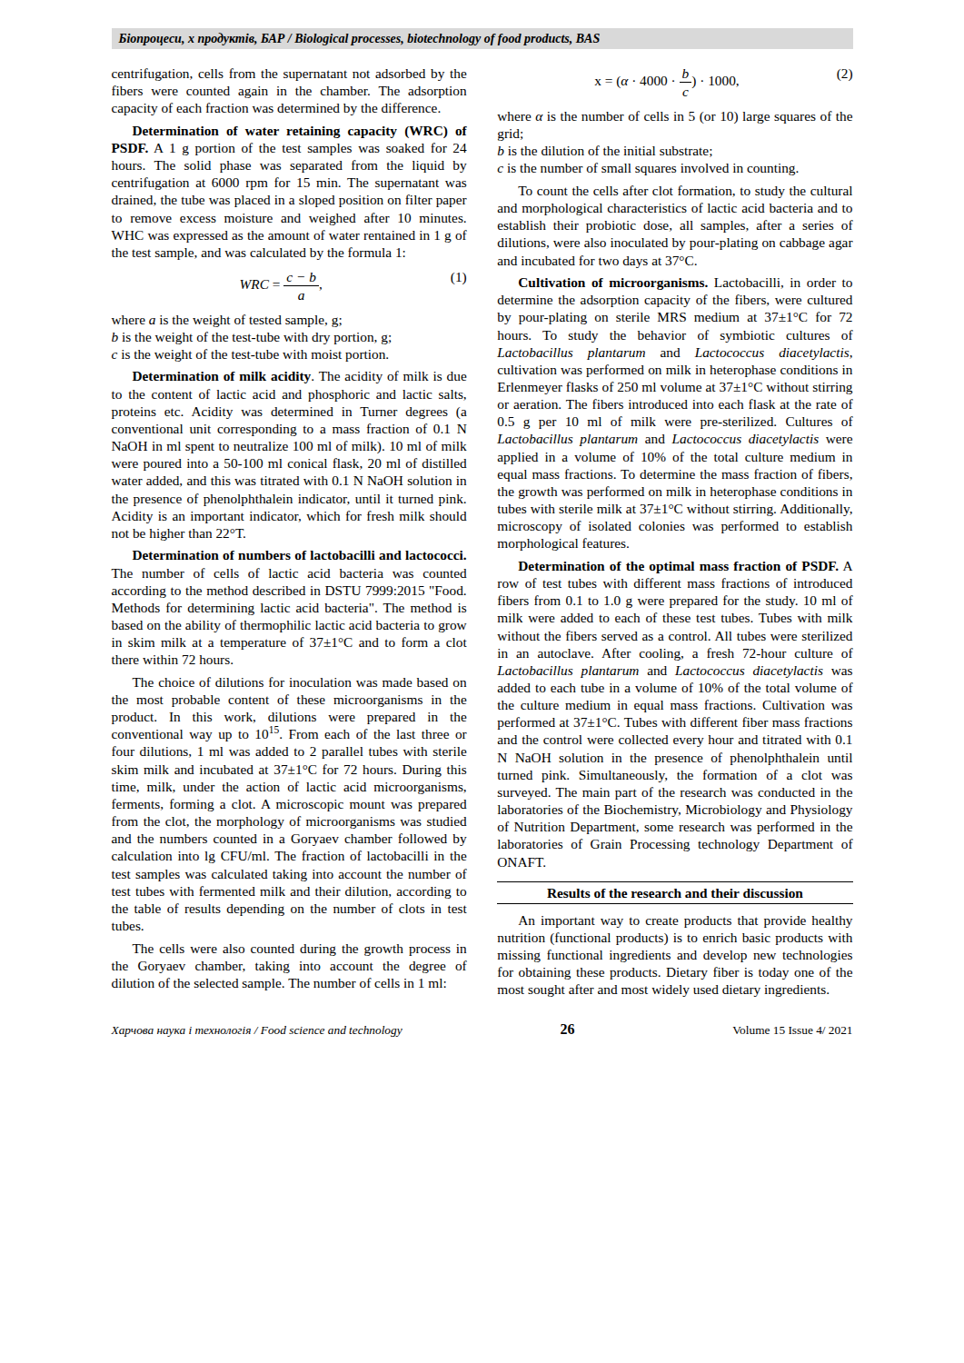Біопроцеси, х продуктів, БАР / Biological processes, biotechnology of food products, BAS
centrifugation, cells from the supernatant not adsorbed by the fibers were counted again in the chamber. The adsorption capacity of each fraction was determined by the difference.
Determination of water retaining capacity (WRC) of PSDF. A 1 g portion of the test samples was soaked for 24 hours. The solid phase was separated from the liquid by centrifugation at 6000 rpm for 15 min. The supernatant was drained, the tube was placed in a sloped position on filter paper to remove excess moisture and weighed after 10 minutes. WHC was expressed as the amount of water rentained in 1 g of the test sample, and was calculated by the formula 1:
(1) WRC = c − b a,
where a is the weight of tested sample, g;
b is the weight of the test-tube with dry portion, g;
c is the weight of the test-tube with moist portion.
Determination of milk acidity. The acidity of milk is due to the content of lactic acid and phosphoric and lactic salts, proteins etc. Acidity was determined in Turner degrees (a conventional unit corresponding to a mass fraction of 0.1 N NaOH in ml spent to neutralize 100 ml of milk). 10 ml of milk were poured into a 50-100 ml conical flask, 20 ml of distilled water added, and this was titrated with 0.1 N NaOH solution in the presence of phenolphthalein indicator, until it turned pink. Acidity is an important indicator, which for fresh milk should not be higher than 22°T.
Determination of numbers of lactobacilli and lactococci. The number of cells of lactic acid bacteria was counted according to the method described in DSTU 7999:2015 "Food. Methods for determining lactic acid bacteria". The method is based on the ability of thermophilic lactic acid bacteria to grow in skim milk at a temperature of 37±1°C and to form a clot there within 72 hours.
The choice of dilutions for inoculation was made based on the most probable content of these microorganisms in the product. In this work, dilutions were prepared in the conventional way up to 1015. From each of the last three or four dilutions, 1 ml was added to 2 parallel tubes with sterile skim milk and incubated at 37±1°C for 72 hours. During this time, milk, under the action of lactic acid microorganisms, ferments, forming a clot. A microscopic mount was prepared from the clot, the morphology of microorganisms was studied and the numbers counted in a Goryaev chamber followed by calculation into lg CFU/ml. The fraction of lactobacilli in the test samples was calculated taking into account the number of test tubes with fermented milk and their dilution, according to the table of results depending on the number of clots in test tubes.
The cells were also counted during the growth process in the Goryaev chamber, taking into account the degree of dilution of the selected sample. The number of cells in 1 ml:
(2) x = (α · 4000 · bc) · 1000,
where α is the number of cells in 5 (or 10) large squares of the grid;
b is the dilution of the initial substrate;
c is the number of small squares involved in counting.
To count the cells after clot formation, to study the cultural and morphological characteristics of lactic acid bacteria and to establish their probiotic dose, all samples, after a series of dilutions, were also inoculated by pour-plating on cabbage agar and incubated for two days at 37°C.
Cultivation of microorganisms. Lactobacilli, in order to determine the adsorption capacity of the fibers, were cultured by pour-plating on sterile MRS medium at 37±1°C for 72 hours. To study the behavior of symbiotic cultures of Lactobacillus plantarum and Lactococcus diacetylactis, cultivation was performed on milk in heterophase conditions in Erlenmeyer flasks of 250 ml volume at 37±1°C without stirring or aeration. The fibers introduced into each flask at the rate of 0.5 g per 10 ml of milk were pre-sterilized. Cultures of Lactobacillus plantarum and Lactococcus diacetylactis were applied in a volume of 10% of the total culture medium in equal mass fractions. To determine the mass fraction of fibers, the growth was performed on milk in heterophase conditions in tubes with sterile milk at 37±1°C without stirring. Additionally, microscopy of isolated colonies was performed to establish morphological features.
Determination of the optimal mass fraction of PSDF. A row of test tubes with different mass fractions of introduced fibers from 0.1 to 1.0 g were prepared for the study. 10 ml of milk were added to each of these test tubes. Tubes with milk without the fibers served as a control. All tubes were sterilized in an autoclave. After cooling, a fresh 72-hour culture of Lactobacillus plantarum and Lactococcus diacetylactis was added to each tube in a volume of 10% of the total volume of the culture medium in equal mass fractions. Cultivation was performed at 37±1°C. Tubes with different fiber mass fractions and the control were collected every hour and titrated with 0.1 N NaOH solution in the presence of phenolphthalein until turned pink. Simultaneously, the formation of a clot was surveyed. The main part of the research was conducted in the laboratories of the Biochemistry, Microbiology and Physiology of Nutrition Department, some research was performed in the laboratories of Grain Processing technology Department of ONAFT.
Results of the research and their discussion
An important way to create products that provide healthy nutrition (functional products) is to enrich basic products with missing functional ingredients and develop new technologies for obtaining these products. Dietary fiber is today one of the most sought after and most widely used dietary ingredients.
Харчова наука і технологія / Food science and technology 26 Volume 15 Issue 4/ 2021